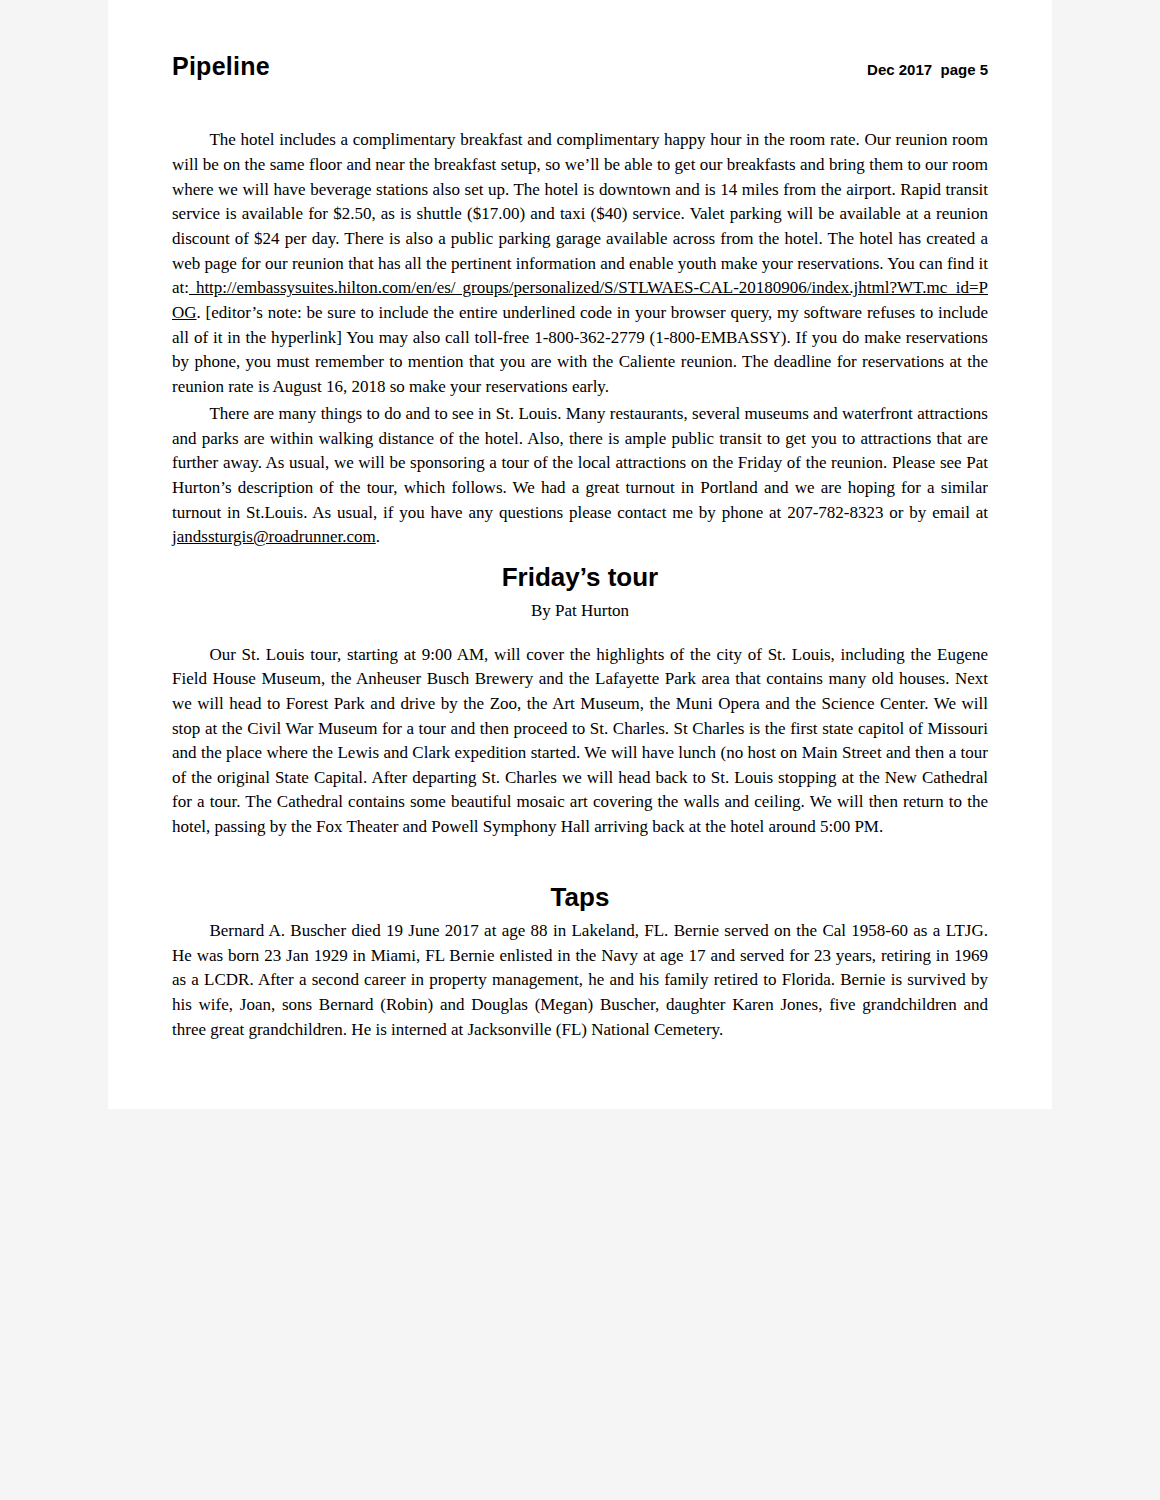Pipeline Dec 2017 page 5
The hotel includes a complimentary breakfast and complimentary happy hour in the room rate. Our reunion room will be on the same floor and near the breakfast setup, so we’ll be able to get our breakfasts and bring them to our room where we will have beverage stations also set up. The hotel is downtown and is 14 miles from the airport. Rapid transit service is available for $2.50, as is shuttle ($17.00) and taxi ($40) service. Valet parking will be available at a reunion discount of $24 per day. There is also a public parking garage available across from the hotel. The hotel has created a web page for our reunion that has all the pertinent information and enable youth make your reservations. You can find it at: http://embassysuites.hilton.com/en/es/ groups/personalized/S/STLWAES-CAL-20180906/index.jhtml?WT.mc_id=POG. [editor’s note: be sure to include the entire underlined code in your browser query, my software refuses to include all of it in the hyperlink] You may also call toll-free 1-800-362-2779 (1-800-EMBASSY). If you do make reservations by phone, you must remember to mention that you are with the Caliente reunion. The deadline for reservations at the reunion rate is August 16, 2018 so make your reservations early.
There are many things to do and to see in St. Louis. Many restaurants, several museums and waterfront attractions and parks are within walking distance of the hotel. Also, there is ample public transit to get you to attractions that are further away. As usual, we will be sponsoring a tour of the local attractions on the Friday of the reunion. Please see Pat Hurton’s description of the tour, which follows. We had a great turnout in Portland and we are hoping for a similar turnout in St.Louis. As usual, if you have any questions please contact me by phone at 207-782-8323 or by email at jandssturgis@roadrunner.com.
Friday’s tour
By Pat Hurton
Our St. Louis tour, starting at 9:00 AM, will cover the highlights of the city of St. Louis, including the Eugene Field House Museum, the Anheuser Busch Brewery and the Lafayette Park area that contains many old houses. Next we will head to Forest Park and drive by the Zoo, the Art Museum, the Muni Opera and the Science Center. We will stop at the Civil War Museum for a tour and then proceed to St. Charles. St Charles is the first state capitol of Missouri and the place where the Lewis and Clark expedition started. We will have lunch (no host on Main Street and then a tour of the original State Capital. After departing St. Charles we will head back to St. Louis stopping at the New Cathedral for a tour. The Cathedral contains some beautiful mosaic art covering the walls and ceiling. We will then return to the hotel, passing by the Fox Theater and Powell Symphony Hall arriving back at the hotel around 5:00 PM.
Taps
Bernard A. Buscher died 19 June 2017 at age 88 in Lakeland, FL. Bernie served on the Cal 1958-60 as a LTJG. He was born 23 Jan 1929 in Miami, FL Bernie enlisted in the Navy at age 17 and served for 23 years, retiring in 1969 as a LCDR. After a second career in property management, he and his family retired to Florida. Bernie is survived by his wife, Joan, sons Bernard (Robin) and Douglas (Megan) Buscher, daughter Karen Jones, five grandchildren and three great grandchildren. He is interned at Jacksonville (FL) National Cemetery.